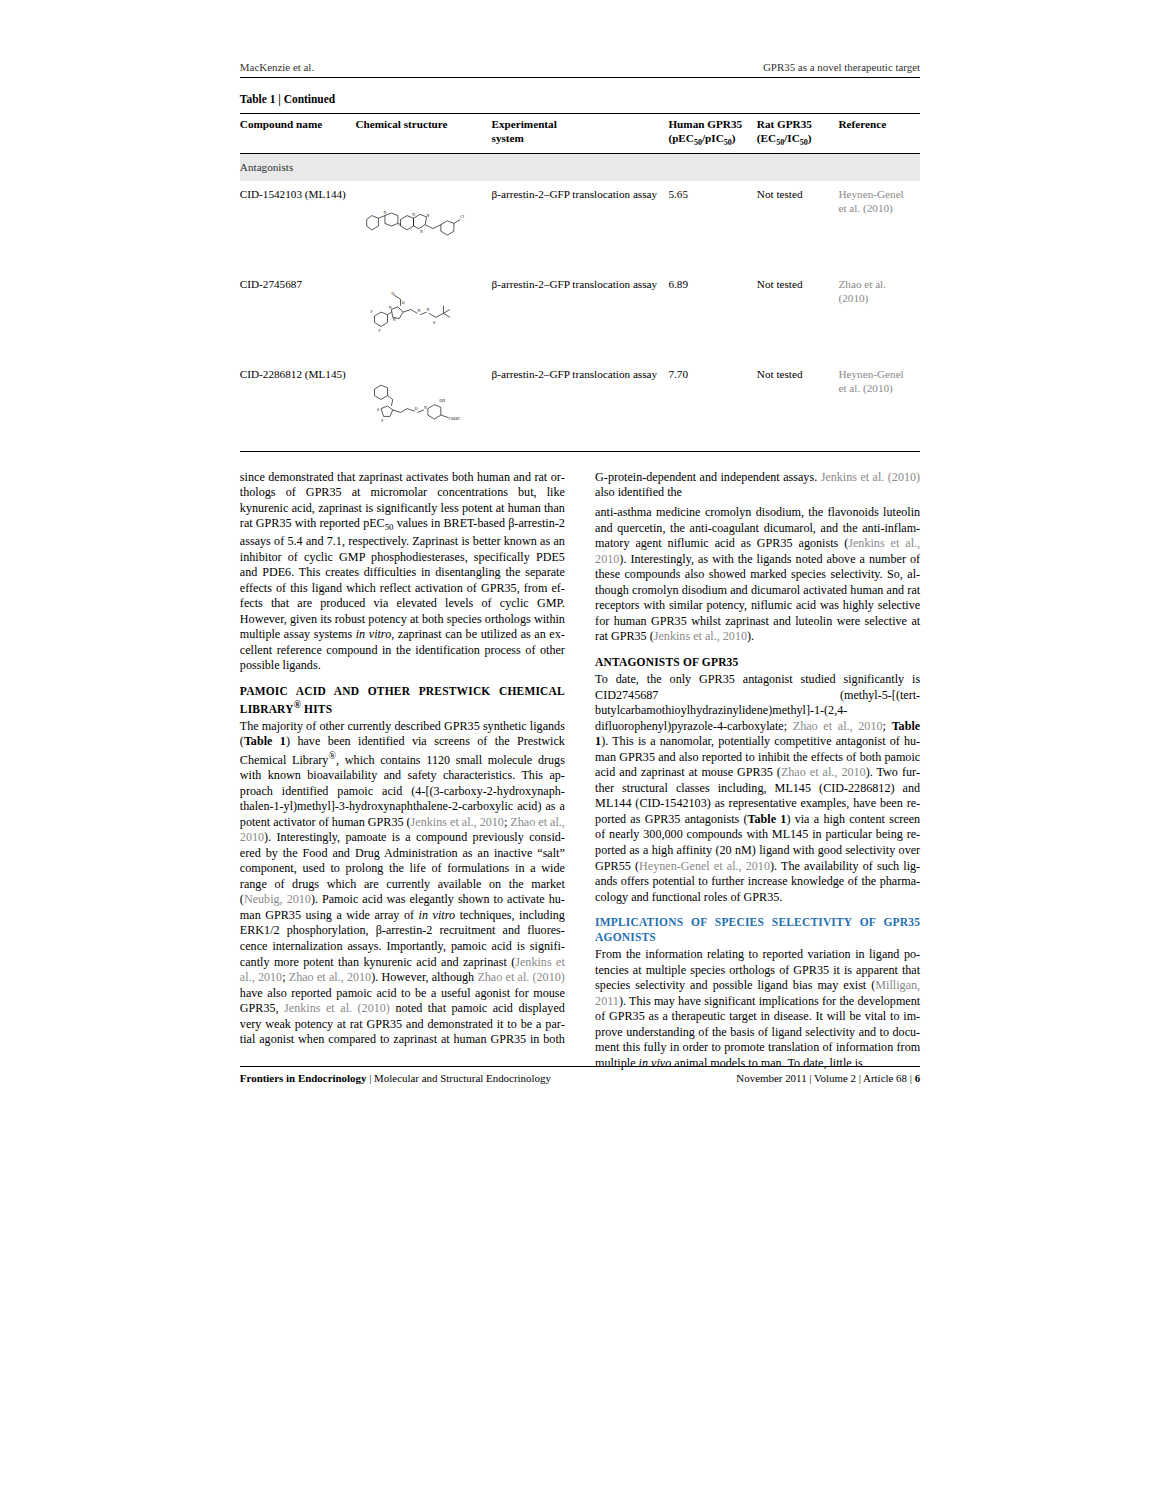MacKenzie et al.
GPR35 as a novel therapeutic target
Table 1 | Continued
| Compound name | Chemical structure | Experimental system | Human GPR35 (pEC 50 /pIC 50 ) | Rat GPR35 (EC 50 /IC 50 ) | Reference |
| --- | --- | --- | --- | --- | --- |
| Antagonists |
| CID-1542103 (ML144) | N N N N N Cl | β-arrestin-2–GFP translocation assay | 5.65 | Not tested | Heynen-Genel et al. (2010) |
| CID-2745687 | O O N N F F N N S | β-arrestin-2–GFP translocation assay | 6.89 | Not tested | Zhao et al. (2010) |
| CID-2286812 (ML145) | S S O N OH COOH | β-arrestin-2–GFP translocation assay | 7.70 | Not tested | Heynen-Genel et al. (2010) |
since demonstrated that zaprinast activates both human and rat orthologs of GPR35 at micromolar concentrations but, like kynurenic acid, zaprinast is significantly less potent at human than rat GPR35 with reported pEC50 values in BRET-based β-arrestin-2 assays of 5.4 and 7.1, respectively. Zaprinast is better known as an inhibitor of cyclic GMP phosphodiesterases, specifically PDE5 and PDE6. This creates difficulties in disentangling the separate effects of this ligand which reflect activation of GPR35, from effects that are produced via elevated levels of cyclic GMP. However, given its robust potency at both species orthologs within multiple assay systems in vitro, zaprinast can be utilized as an excellent reference compound in the identification process of other possible ligands.
Pamoic acid and other Prestwick Chemical Library® hits
The majority of other currently described GPR35 synthetic ligands (Table 1) have been identified via screens of the Prestwick Chemical Library®, which contains 1120 small molecule drugs with known bioavailability and safety characteristics. This approach identified pamoic acid (4-[(3-carboxy-2-hydroxynaphthalen-1-yl)methyl]-3-hydroxynaphthalene-2-carboxylic acid) as a potent activator of human GPR35 (Jenkins et al., 2010; Zhao et al., 2010). Interestingly, pamoate is a compound previously considered by the Food and Drug Administration as an inactive “salt” component, used to prolong the life of formulations in a wide range of drugs which are currently available on the market (Neubig, 2010). Pamoic acid was elegantly shown to activate human GPR35 using a wide array of in vitro techniques, including ERK1/2 phosphorylation, β-arrestin-2 recruitment and fluorescence internalization assays. Importantly, pamoic acid is significantly more potent than kynurenic acid and zaprinast (Jenkins et al., 2010; Zhao et al., 2010). However, although Zhao et al. (2010) have also reported pamoic acid to be a useful agonist for mouse GPR35, Jenkins et al. (2010) noted that pamoic acid displayed very weak potency at rat GPR35 and demonstrated it to be a partial agonist when compared to zaprinast at human GPR35 in both G-protein-dependent and independent assays. Jenkins et al. (2010) also identified the
anti-asthma medicine cromolyn disodium, the flavonoids luteolin and quercetin, the anti-coagulant dicumarol, and the anti-inflammatory agent niflumic acid as GPR35 agonists (Jenkins et al., 2010). Interestingly, as with the ligands noted above a number of these compounds also showed marked species selectivity. So, although cromolyn disodium and dicumarol activated human and rat receptors with similar potency, niflumic acid was highly selective for human GPR35 whilst zaprinast and luteolin were selective at rat GPR35 (Jenkins et al., 2010).
Antagonists of GPR35
To date, the only GPR35 antagonist studied significantly is CID2745687 (methyl-5-[(tert-butylcarbamothioylhydrazinylidene)methyl]-1-(2,4-difluorophenyl)pyrazole-4-carboxylate; Zhao et al., 2010; Table 1). This is a nanomolar, potentially competitive antagonist of human GPR35 and also reported to inhibit the effects of both pamoic acid and zaprinast at mouse GPR35 (Zhao et al., 2010). Two further structural classes including, ML145 (CID-2286812) and ML144 (CID-1542103) as representative examples, have been reported as GPR35 antagonists (Table 1) via a high content screen of nearly 300,000 compounds with ML145 in particular being reported as a high affinity (20 nM) ligand with good selectivity over GPR55 (Heynen-Genel et al., 2010). The availability of such ligands offers potential to further increase knowledge of the pharmacology and functional roles of GPR35.
Implications of species selectivity of GPR35 agonists
From the information relating to reported variation in ligand potencies at multiple species orthologs of GPR35 it is apparent that species selectivity and possible ligand bias may exist (Milligan, 2011). This may have significant implications for the development of GPR35 as a therapeutic target in disease. It will be vital to improve understanding of the basis of ligand selectivity and to document this fully in order to promote translation of information from multiple in vivo animal models to man. To date, little is
Frontiers in Endocrinology | Molecular and Structural Endocrinology
November 2011 | Volume 2 | Article 68 | 6